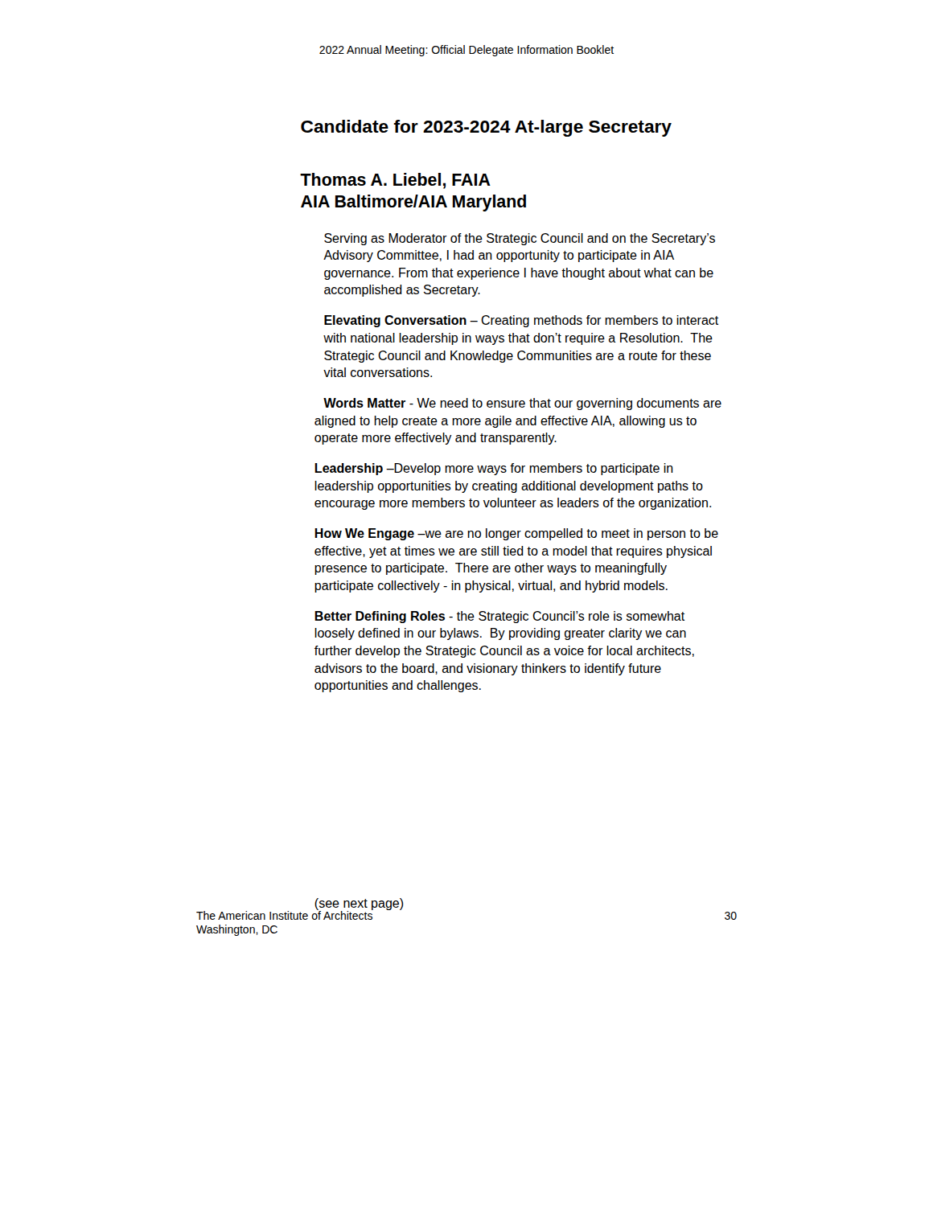2022 Annual Meeting: Official Delegate Information Booklet
Candidate for 2023-2024 At-large Secretary
Thomas A. Liebel, FAIA
AIA Baltimore/AIA Maryland
Serving as Moderator of the Strategic Council and on the Secretary’s Advisory Committee, I had an opportunity to participate in AIA governance. From that experience I have thought about what can be accomplished as Secretary.
Elevating Conversation – Creating methods for members to interact with national leadership in ways that don’t require a Resolution. The Strategic Council and Knowledge Communities are a route for these vital conversations.
Words Matter - We need to ensure that our governing documents are aligned to help create a more agile and effective AIA, allowing us to operate more effectively and transparently.
Leadership –Develop more ways for members to participate in leadership opportunities by creating additional development paths to encourage more members to volunteer as leaders of the organization.
How We Engage –we are no longer compelled to meet in person to be effective, yet at times we are still tied to a model that requires physical presence to participate. There are other ways to meaningfully participate collectively - in physical, virtual, and hybrid models.
Better Defining Roles - the Strategic Council’s role is somewhat loosely defined in our bylaws. By providing greater clarity we can further develop the Strategic Council as a voice for local architects, advisors to the board, and visionary thinkers to identify future opportunities and challenges.
(see next page)
The American Institute of Architects
Washington, DC
30